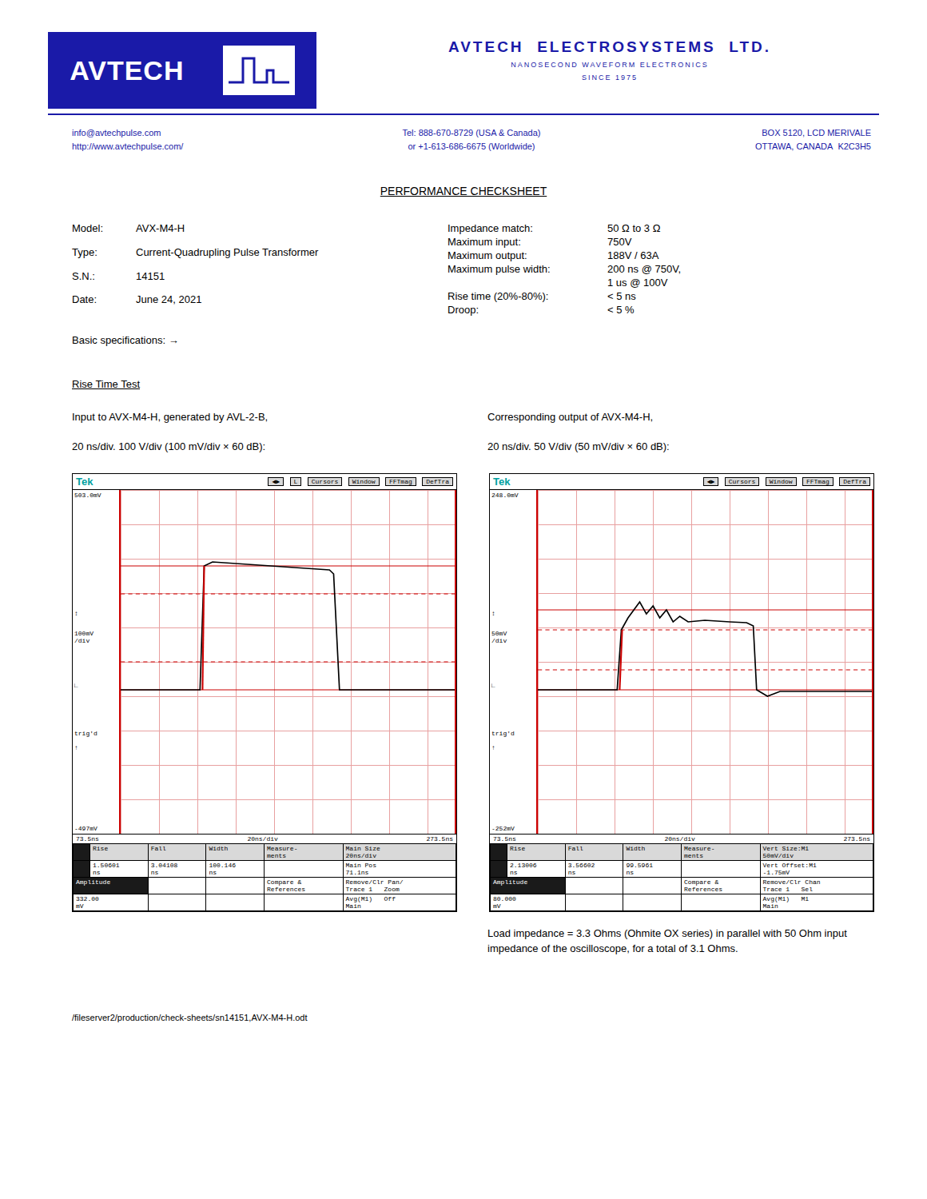AVTECH
AVTECH ELECTROSYSTEMS LTD.
NANOSECOND WAVEFORM ELECTRONICS
SINCE 1975
info@avtechpulse.com
http://www.avtechpulse.com/
Tel: 888-670-8729 (USA & Canada)
or +1-613-686-6675 (Worldwide)
BOX 5120, LCD MERIVALE
OTTAWA, CANADA K2C3H5
PERFORMANCE CHECKSHEET
Model:
AVX-M4-H
Type:
Current-Quadrupling Pulse Transformer
S.N.:
14151
Date:
June 24, 2021
Impedance match:
50 Ω to 3 Ω
Maximum input:
750V
Maximum output:
188V / 63A
Maximum pulse width:
200 ns @ 750V,
1 us @ 100V
Rise time (20%-80%):
< 5 ns
Droop:
< 5 %
Basic specifications: →
Rise Time Test
Input to AVX-M4-H, generated by AVL-2-B,
20 ns/div. 100 V/div (100 mV/div × 60 dB):
Corresponding output of AVX-M4-H,
20 ns/div. 50 V/div (50 mV/div × 60 dB):
Tek ◀▶ L Cursors Window FFTmag DefTra
503.0mV ↕ 100mV
/div ∟ trig'd ↑ -497mV
73.5ns 20ns/div 273.5ns
| | Rise | Fall | Width | Measure- ments | Main Size 20ns/div |
| --- | --- | --- | --- | --- | --- |
| | 1.50601 ns | 3.04108 ns | 100.146 ns | | Main Pos 71.1ns |
| Amplitude | | | Compare & References | Remove/Clr Pan/ Trace 1 Zoom |
| 332.00 mV | | | | Avg(M1) Off Main |
Tek ◀▶ Cursors Window FFTmag DefTra
248.0mV ↕ 50mV
/div ∟ trig'd ↑ -252mV
73.5ns 20ns/div 273.5ns
| | Rise | Fall | Width | Measure- ments | Vert Size:M1 50mV/div |
| --- | --- | --- | --- | --- | --- |
| | 2.13006 ns | 3.56602 ns | 99.5961 ns | | Vert Offset:M1 -1.75mV |
| Amplitude | | | Compare & References | Remove/Clr Chan Trace 1 Sel |
| 80.000 mV | | | | Avg(M1) M1 Main |
Load impedance = 3.3 Ohms (Ohmite OX series) in parallel with 50 Ohm input impedance of the oscilloscope, for a total of 3.1 Ohms.
/fileserver2/production/check-sheets/sn14151,AVX-M4-H.odt